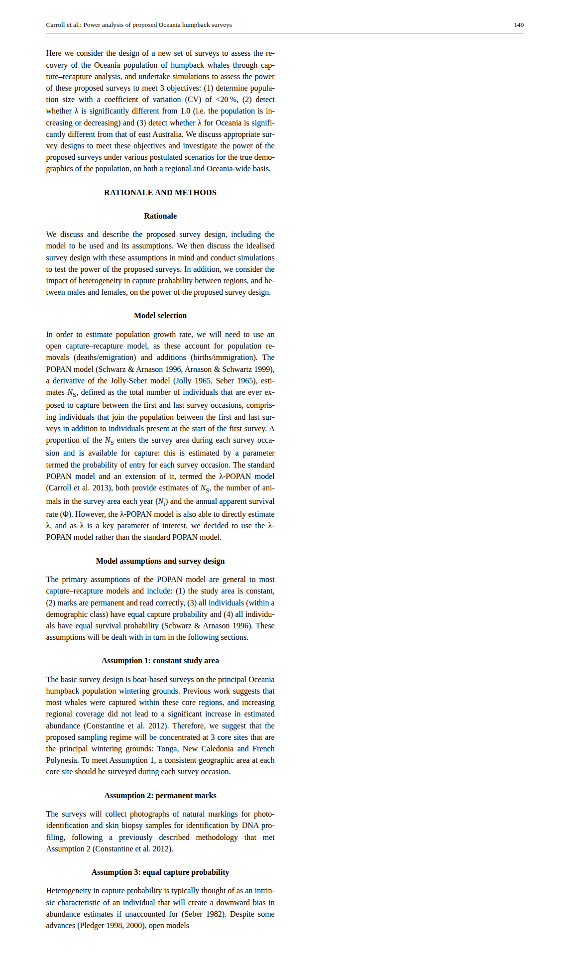Carroll et al.: Power analysis of proposed Oceania humpback surveys 149
Here we consider the design of a new set of surveys to assess the recovery of the Oceania population of humpback whales through capture–recapture analysis, and undertake simulations to assess the power of these proposed surveys to meet 3 objectives: (1) determine population size with a coefficient of variation (CV) of <20 %, (2) detect whether λ is significantly different from 1.0 (i.e. the population is increasing or decreasing) and (3) detect whether λ for Oceania is significantly different from that of east Australia. We discuss appropriate survey designs to meet these objectives and investigate the power of the proposed surveys under various postulated scenarios for the true demographics of the population, on both a regional and Oceania-wide basis.
Rationale and Methods
Rationale
We discuss and describe the proposed survey design, including the model to be used and its assumptions. We then discuss the idealised survey design with these assumptions in mind and conduct simulations to test the power of the proposed surveys. In addition, we consider the impact of heterogeneity in capture probability between regions, and between males and females, on the power of the proposed survey design.
Model selection
In order to estimate population growth rate, we will need to use an open capture–recapture model, as these account for population removals (deaths/emigration) and additions (births/immigration). The POPAN model (Schwarz & Arnason 1996, Arnason & Schwartz 1999), a derivative of the Jolly-Seber model (Jolly 1965, Seber 1965), estimates NS, defined as the total number of individuals that are ever exposed to capture between the first and last survey occasions, comprising individuals that join the population between the first and last surveys in addition to individuals present at the start of the first survey. A proportion of the NS enters the survey area during each survey occasion and is available for capture: this is estimated by a parameter termed the probability of entry for each survey occasion. The standard POPAN model and an extension of it, termed the λ-POPAN model (Carroll et al. 2013), both provide estimates of NS, the number of animals in the survey area each year (Nt) and the annual apparent survival rate (Φ). However, the λ-POPAN model is also able to directly estimate λ, and as λ is a key parameter of interest, we decided to use the λ-POPAN model rather than the standard POPAN model.
Model assumptions and survey design
The primary assumptions of the POPAN model are general to most capture–recapture models and include: (1) the study area is constant, (2) marks are permanent and read correctly, (3) all individuals (within a demographic class) have equal capture probability and (4) all individuals have equal survival probability (Schwarz & Arnason 1996). These assumptions will be dealt with in turn in the following sections.
Assumption 1: constant study area
The basic survey design is boat-based surveys on the principal Oceania humpback population wintering grounds. Previous work suggests that most whales were captured within these core regions, and increasing regional coverage did not lead to a significant increase in estimated abundance (Constantine et al. 2012). Therefore, we suggest that the proposed sampling regime will be concentrated at 3 core sites that are the principal wintering grounds: Tonga, New Caledonia and French Polynesia. To meet Assumption 1, a consistent geographic area at each core site should be surveyed during each survey occasion.
Assumption 2: permanent marks
The surveys will collect photographs of natural markings for photo-identification and skin biopsy samples for identification by DNA profiling, following a previously described methodology that met Assumption 2 (Constantine et al. 2012).
Assumption 3: equal capture probability
Heterogeneity in capture probability is typically thought of as an intrinsic characteristic of an individual that will create a downward bias in abundance estimates if unaccounted for (Seber 1982). Despite some advances (Pledger 1998, 2000), open models